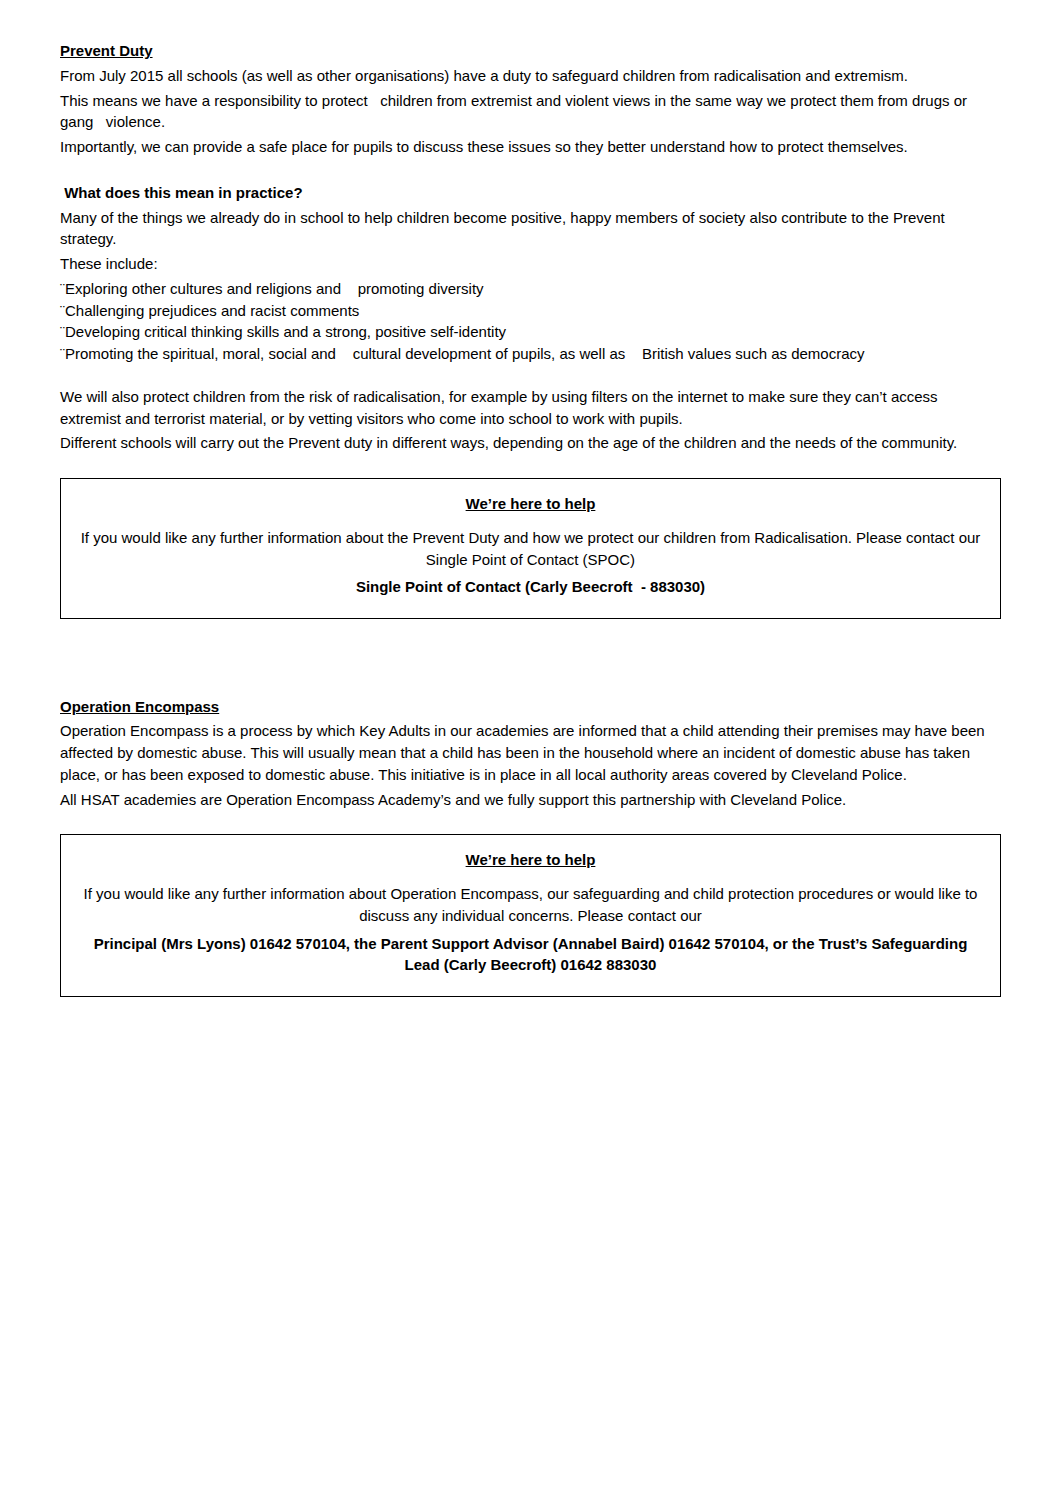Prevent Duty
From July 2015 all schools (as well as other organisations) have a duty to safeguard children from radicalisation and extremism.
This means we have a responsibility to protect children from extremist and violent views in the same way we protect them from drugs or gang violence.
Importantly, we can provide a safe place for pupils to discuss these issues so they better understand how to protect themselves.
What does this mean in practice?
Many of the things we already do in school to help children become positive, happy members of society also contribute to the Prevent strategy.
These include:
Exploring other cultures and religions and promoting diversity
Challenging prejudices and racist comments
Developing critical thinking skills and a strong, positive self-identity
Promoting the spiritual, moral, social and cultural development of pupils, as well as British values such as democracy
We will also protect children from the risk of radicalisation, for example by using filters on the internet to make sure they can’t access extremist and terrorist material, or by vetting visitors who come into school to work with pupils.
Different schools will carry out the Prevent duty in different ways, depending on the age of the children and the needs of the community.
We’re here to help
If you would like any further information about the Prevent Duty and how we protect our children from Radicalisation. Please contact our Single Point of Contact (SPOC)
Single Point of Contact (Carly Beecroft - 883030)
Operation Encompass
Operation Encompass is a process by which Key Adults in our academies are informed that a child attending their premises may have been affected by domestic abuse. This will usually mean that a child has been in the household where an incident of domestic abuse has taken place, or has been exposed to domestic abuse. This initiative is in place in all local authority areas covered by Cleveland Police.
All HSAT academies are Operation Encompass Academy’s and we fully support this partnership with Cleveland Police.
We’re here to help
If you would like any further information about Operation Encompass, our safeguarding and child protection procedures or would like to discuss any individual concerns. Please contact our
Principal (Mrs Lyons) 01642 570104, the Parent Support Advisor (Annabel Baird) 01642 570104, or the Trust’s Safeguarding Lead (Carly Beecroft) 01642 883030